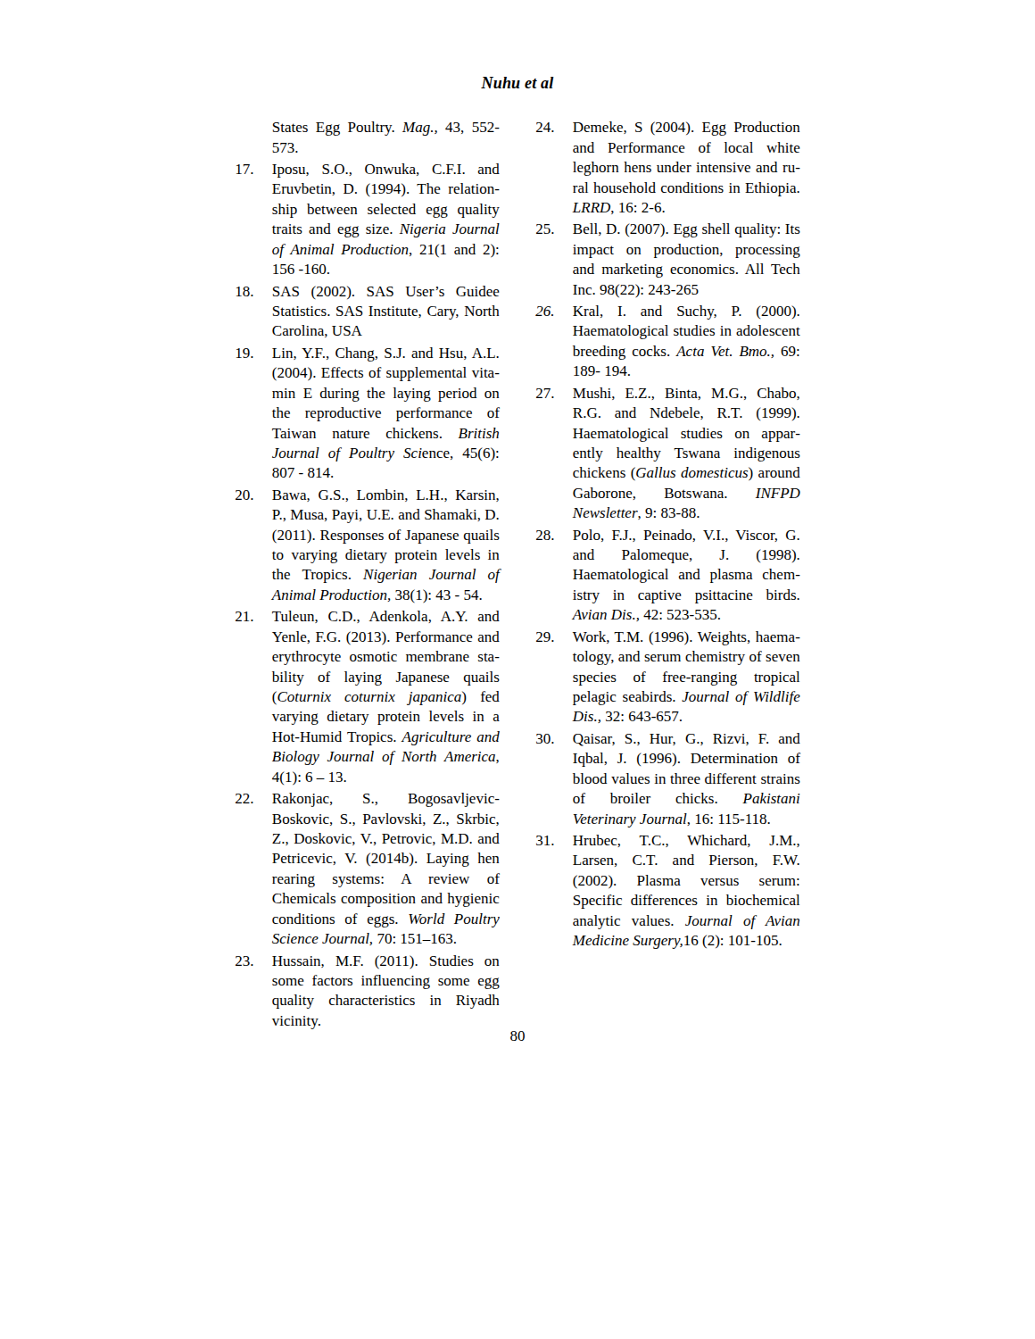Nuhu et al
States Egg Poultry. Mag., 43, 552-573.
17. Iposu, S.O., Onwuka, C.F.I. and Eruvbetin, D. (1994). The relationship between selected egg quality traits and egg size. Nigeria Journal of Animal Production, 21(1 and 2): 156 -160.
18. SAS (2002). SAS User’s Guidee Statistics. SAS Institute, Cary, North Carolina, USA
19. Lin, Y.F., Chang, S.J. and Hsu, A.L. (2004). Effects of supplemental vitamin E during the laying period on the reproductive performance of Taiwan nature chickens. British Journal of Poultry Science, 45(6): 807 - 814.
20. Bawa, G.S., Lombin, L.H., Karsin, P., Musa, Payi, U.E. and Shamaki, D. (2011). Responses of Japanese quails to varying dietary protein levels in the Tropics. Nigerian Journal of Animal Production, 38(1): 43 - 54.
21. Tuleun, C.D., Adenkola, A.Y. and Yenle, F.G. (2013). Performance and erythrocyte osmotic membrane stability of laying Japanese quails (Coturnix coturnix japanica) fed varying dietary protein levels in a Hot-Humid Tropics. Agriculture and Biology Journal of North America, 4(1): 6 – 13.
22. Rakonjac, S., Bogosavljevic-Boskovic, S., Pavlovski, Z., Skrbic, Z., Doskovic, V., Petrovic, M.D. and Petricevic, V. (2014b). Laying hen rearing systems: A review of Chemicals composition and hygienic conditions of eggs. World Poultry Science Journal, 70: 151–163.
23. Hussain, M.F. (2011). Studies on some factors influencing some egg quality characteristics in Riyadh vicinity.
24. Demeke, S (2004). Egg Production and Performance of local white leghorn hens under intensive and rural household conditions in Ethiopia. LRRD, 16: 2-6.
25. Bell, D. (2007). Egg shell quality: Its impact on production, processing and marketing economics. All Tech Inc. 98(22): 243-265
26. Kral, I. and Suchy, P. (2000). Haematological studies in adolescent breeding cocks. Acta Vet. Bmo., 69: 189- 194.
27. Mushi, E.Z., Binta, M.G., Chabo, R.G. and Ndebele, R.T. (1999). Haematological studies on apparently healthy Tswana indigenous chickens (Gallus domesticus) around Gaborone, Botswana. INFPD Newsletter, 9: 83-88.
28. Polo, F.J., Peinado, V.I., Viscor, G. and Palomeque, J. (1998). Haematological and plasma chemistry in captive psittacine birds. Avian Dis., 42: 523-535.
29. Work, T.M. (1996). Weights, haematology, and serum chemistry of seven species of free-ranging tropical pelagic seabirds. Journal of Wildlife Dis., 32: 643-657.
30. Qaisar, S., Hur, G., Rizvi, F. and Iqbal, J. (1996). Determination of blood values in three different strains of broiler chicks. Pakistani Veterinary Journal, 16: 115-118.
31. Hrubec, T.C., Whichard, J.M., Larsen, C.T. and Pierson, F.W. (2002). Plasma versus serum: Specific differences in biochemical analytic values. Journal of Avian Medicine Surgery, 16 (2): 101-105.
80